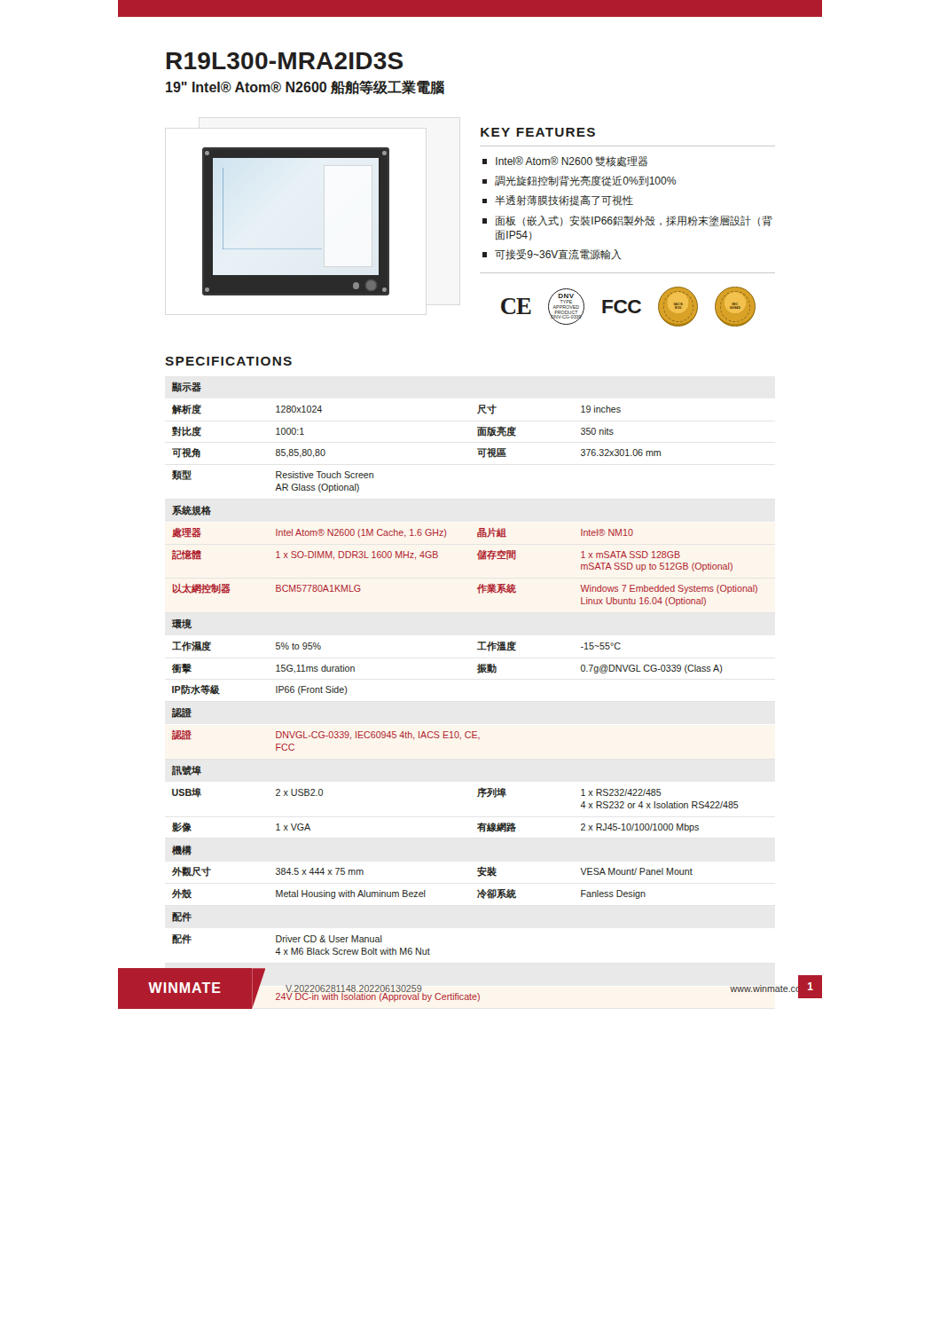R19L300-MRA2ID3S
19" Intel® Atom® N2600 船舶等级工業電腦
KEY FEATURES
Intel® Atom® N2600 雙核處理器
調光旋鈕控制背光亮度從近0%到100%
半透射薄膜技術提高了可視性
面板（嵌入式）安裝IP66鋁製外殼，採用粉末塗層設計（背面IP54）
可接受9~36V直流電源輸入
CE
DNV
TYPE APPROVED
PRODUCT
DNV-CG-0339
FCC
IACS
E10
IEC
60945
SPECIFICATIONS
| 顯示器 |
| 解析度 | 1280x1024 | 尺寸 | 19 inches |
| 對比度 | 1000:1 | 面版亮度 | 350 nits |
| 可視角 | 85,85,80,80 | 可視區 | 376.32x301.06 mm |
| 類型 | Resistive Touch Screen AR Glass (Optional) |
| 系統規格 |
| 處理器 | Intel Atom® N2600 (1M Cache, 1.6 GHz) | 晶片組 | Intel® NM10 |
| 記憶體 | 1 x SO-DIMM, DDR3L 1600 MHz, 4GB | 儲存空間 | 1 x mSATA SSD 128GB mSATA SSD up to 512GB (Optional) |
| 以太網控制器 | BCM57780A1KMLG | 作業系統 | Windows 7 Embedded Systems (Optional) Linux Ubuntu 16.04 (Optional) |
| 環境 |
| 工作濕度 | 5% to 95% | 工作溫度 | -15~55°C |
| 衝擊 | 15G,11ms duration | 振動 | 0.7g@DNVGL CG-0339 (Class A) |
| IP防水等級 | IP66 (Front Side) |
| 認證 |
| 認證 | DNVGL-CG-0339, IEC60945 4th, IACS E10, CE, FCC |
| 訊號埠 |
| USB埠 | 2 x USB2.0 | 序列埠 | 1 x RS232/422/485 4 x RS232 or 4 x Isolation RS422/485 |
| 影像 | 1 x VGA | 有線網路 | 2 x RJ45-10/100/1000 Mbps |
| 機構 |
| 外觀尺寸 | 384.5 x 444 x 75 mm | 安裝 | VESA Mount/ Panel Mount |
| 外殼 | Metal Housing with Aluminum Bezel | 冷卻系統 | Fanless Design |
| 配件 |
| 配件 | Driver CD & User Manual 4 x M6 Black Screw Bolt with M6 Nut |
| 電源 |
| 電源規格 | 24V DC-in with Isolation (Approval by Certificate) |
WINMATE
V.202206281148.202206130259
www.winmate.com
1